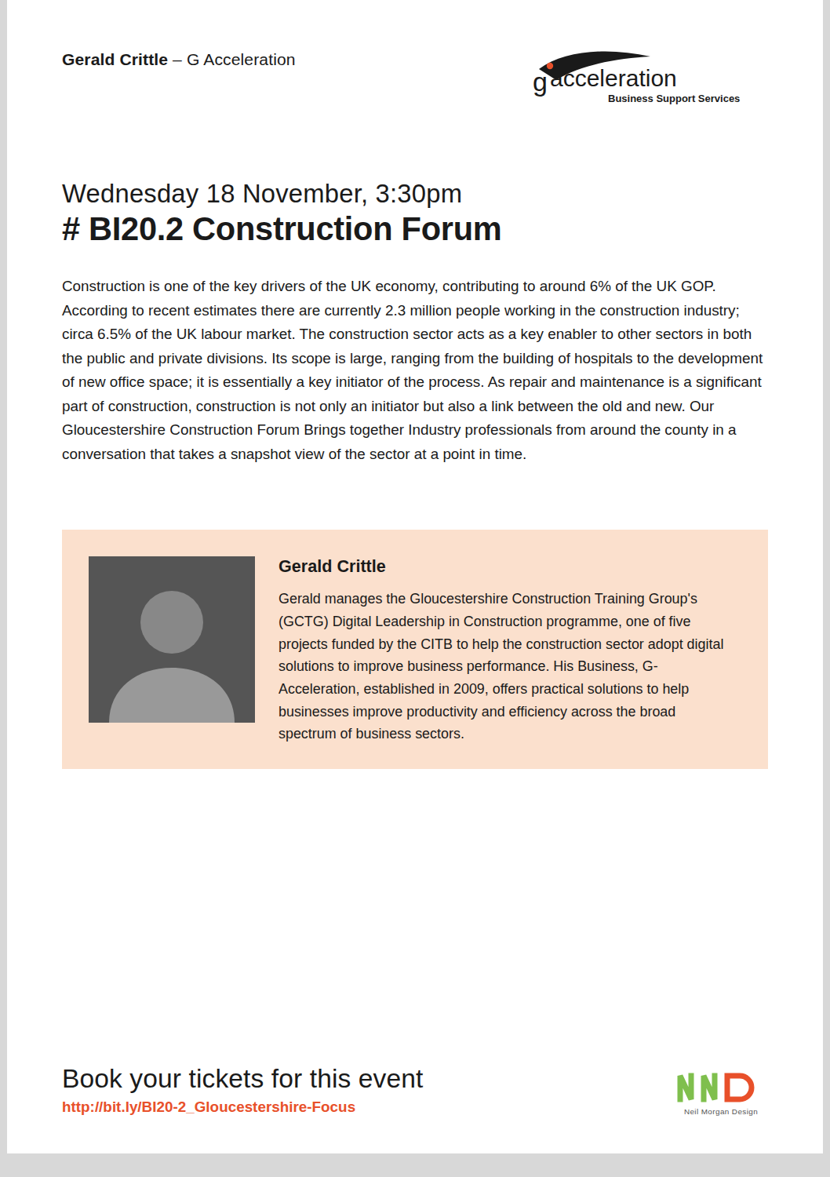Gerald Crittle – G Acceleration
g acceleration Business Support Services
Wednesday 18 November, 3:30pm
# BI20.2 Construction Forum
Construction is one of the key drivers of the UK economy, contributing to around 6% of the UK GOP. According to recent estimates there are currently 2.3 million people working in the construction industry; circa 6.5% of the UK labour market. The construction sector acts as a key enabler to other sectors in both the public and private divisions. Its scope is large, ranging from the building of hospitals to the development of new office space; it is essentially a key initiator of the process. As repair and maintenance is a significant part of construction, construction is not only an initiator but also a link between the old and new. Our Gloucestershire Construction Forum Brings together Industry professionals from around the county in a conversation that takes a snapshot view of the sector at a point in time.
Gerald Crittle
Gerald manages the Gloucestershire Construction Training Group's (GCTG) Digital Leadership in Construction programme, one of five projects funded by the CITB to help the construction sector adopt digital solutions to improve business performance. His Business, G-Acceleration, established in 2009, offers practical solutions to help businesses improve productivity and efficiency across the broad spectrum of business sectors.
Book your tickets for this event
http://bit.ly/BI20-2_Gloucestershire-Focus
Neil Morgan Design